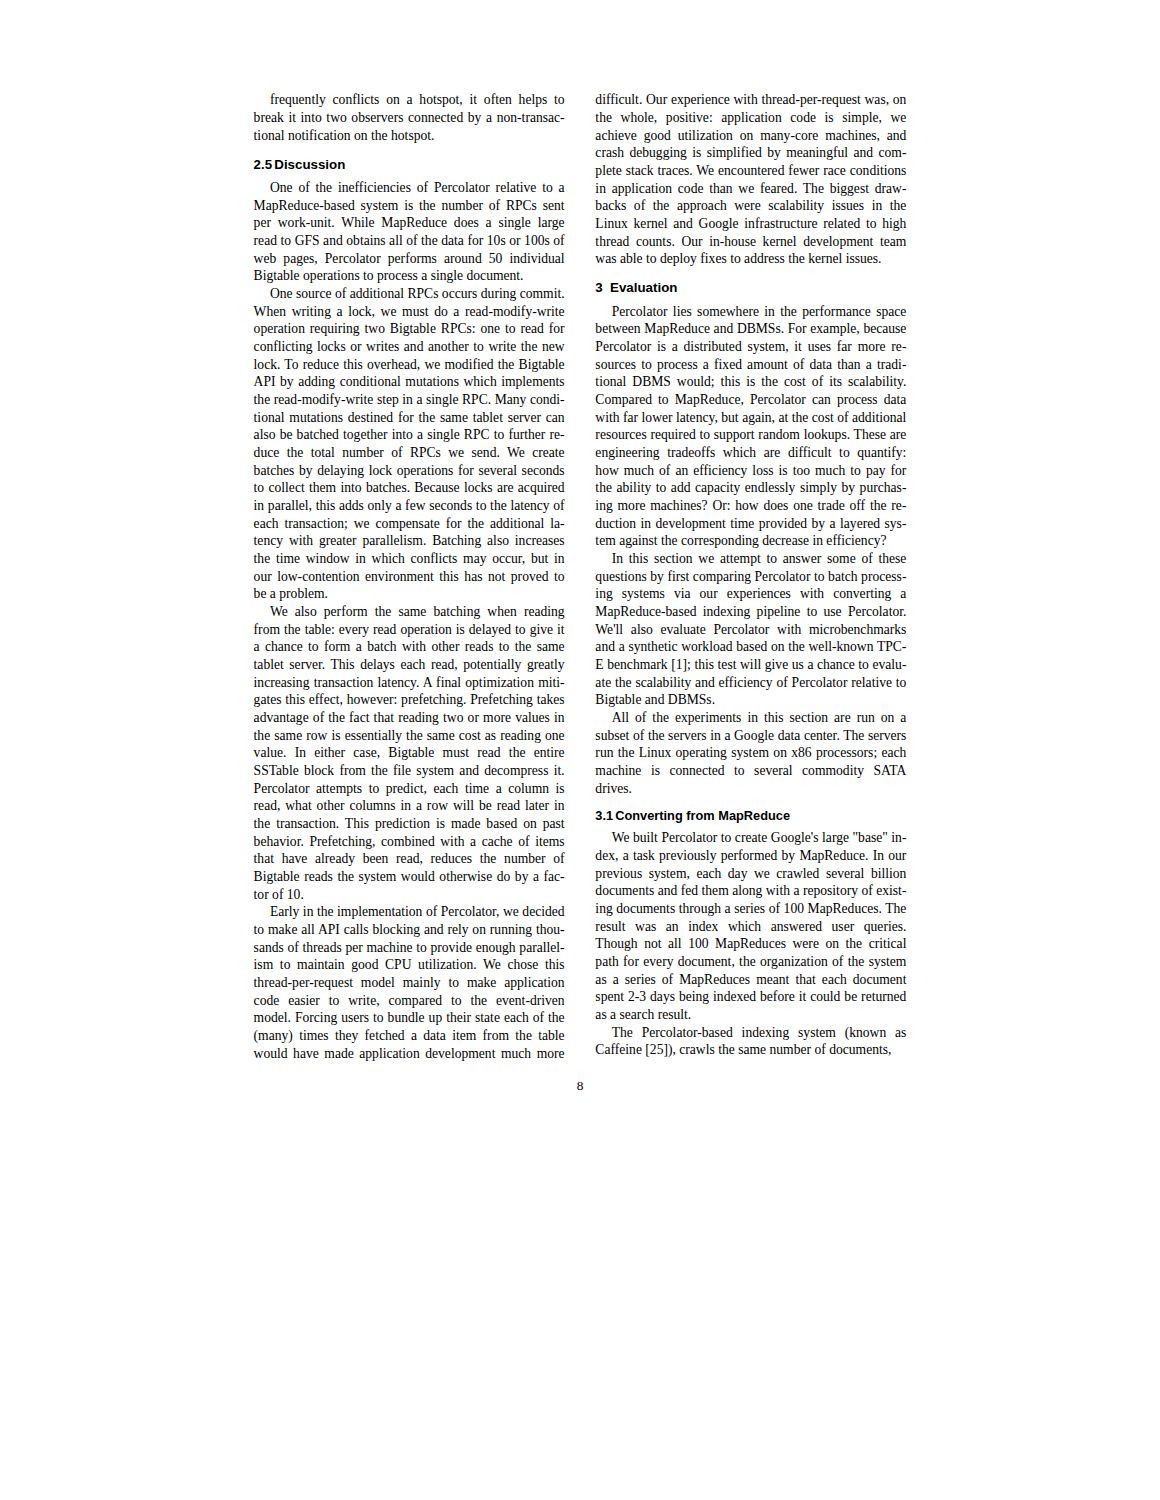frequently conflicts on a hotspot, it often helps to break it into two observers connected by a non-transactional notification on the hotspot.
2.5 Discussion
One of the inefficiencies of Percolator relative to a MapReduce-based system is the number of RPCs sent per work-unit. While MapReduce does a single large read to GFS and obtains all of the data for 10s or 100s of web pages, Percolator performs around 50 individual Bigtable operations to process a single document.
One source of additional RPCs occurs during commit. When writing a lock, we must do a read-modify-write operation requiring two Bigtable RPCs: one to read for conflicting locks or writes and another to write the new lock. To reduce this overhead, we modified the Bigtable API by adding conditional mutations which implements the read-modify-write step in a single RPC. Many conditional mutations destined for the same tablet server can also be batched together into a single RPC to further reduce the total number of RPCs we send. We create batches by delaying lock operations for several seconds to collect them into batches. Because locks are acquired in parallel, this adds only a few seconds to the latency of each transaction; we compensate for the additional latency with greater parallelism. Batching also increases the time window in which conflicts may occur, but in our low-contention environment this has not proved to be a problem.
We also perform the same batching when reading from the table: every read operation is delayed to give it a chance to form a batch with other reads to the same tablet server. This delays each read, potentially greatly increasing transaction latency. A final optimization mitigates this effect, however: prefetching. Prefetching takes advantage of the fact that reading two or more values in the same row is essentially the same cost as reading one value. In either case, Bigtable must read the entire SSTable block from the file system and decompress it. Percolator attempts to predict, each time a column is read, what other columns in a row will be read later in the transaction. This prediction is made based on past behavior. Prefetching, combined with a cache of items that have already been read, reduces the number of Bigtable reads the system would otherwise do by a factor of 10.
Early in the implementation of Percolator, we decided to make all API calls blocking and rely on running thousands of threads per machine to provide enough parallelism to maintain good CPU utilization. We chose this thread-per-request model mainly to make application code easier to write, compared to the event-driven model. Forcing users to bundle up their state each of the (many) times they fetched a data item from the table would have made application development much more difficult. Our experience with thread-per-request was, on the whole, positive: application code is simple, we achieve good utilization on many-core machines, and crash debugging is simplified by meaningful and complete stack traces. We encountered fewer race conditions in application code than we feared. The biggest drawbacks of the approach were scalability issues in the Linux kernel and Google infrastructure related to high thread counts. Our in-house kernel development team was able to deploy fixes to address the kernel issues.
3 Evaluation
Percolator lies somewhere in the performance space between MapReduce and DBMSs. For example, because Percolator is a distributed system, it uses far more resources to process a fixed amount of data than a traditional DBMS would; this is the cost of its scalability. Compared to MapReduce, Percolator can process data with far lower latency, but again, at the cost of additional resources required to support random lookups. These are engineering tradeoffs which are difficult to quantify: how much of an efficiency loss is too much to pay for the ability to add capacity endlessly simply by purchasing more machines? Or: how does one trade off the reduction in development time provided by a layered system against the corresponding decrease in efficiency?
In this section we attempt to answer some of these questions by first comparing Percolator to batch processing systems via our experiences with converting a MapReduce-based indexing pipeline to use Percolator. We'll also evaluate Percolator with microbenchmarks and a synthetic workload based on the well-known TPC-E benchmark [1]; this test will give us a chance to evaluate the scalability and efficiency of Percolator relative to Bigtable and DBMSs.
All of the experiments in this section are run on a subset of the servers in a Google data center. The servers run the Linux operating system on x86 processors; each machine is connected to several commodity SATA drives.
3.1 Converting from MapReduce
We built Percolator to create Google's large "base" index, a task previously performed by MapReduce. In our previous system, each day we crawled several billion documents and fed them along with a repository of existing documents through a series of 100 MapReduces. The result was an index which answered user queries. Though not all 100 MapReduces were on the critical path for every document, the organization of the system as a series of MapReduces meant that each document spent 2-3 days being indexed before it could be returned as a search result.
The Percolator-based indexing system (known as Caffeine [25]), crawls the same number of documents,
8